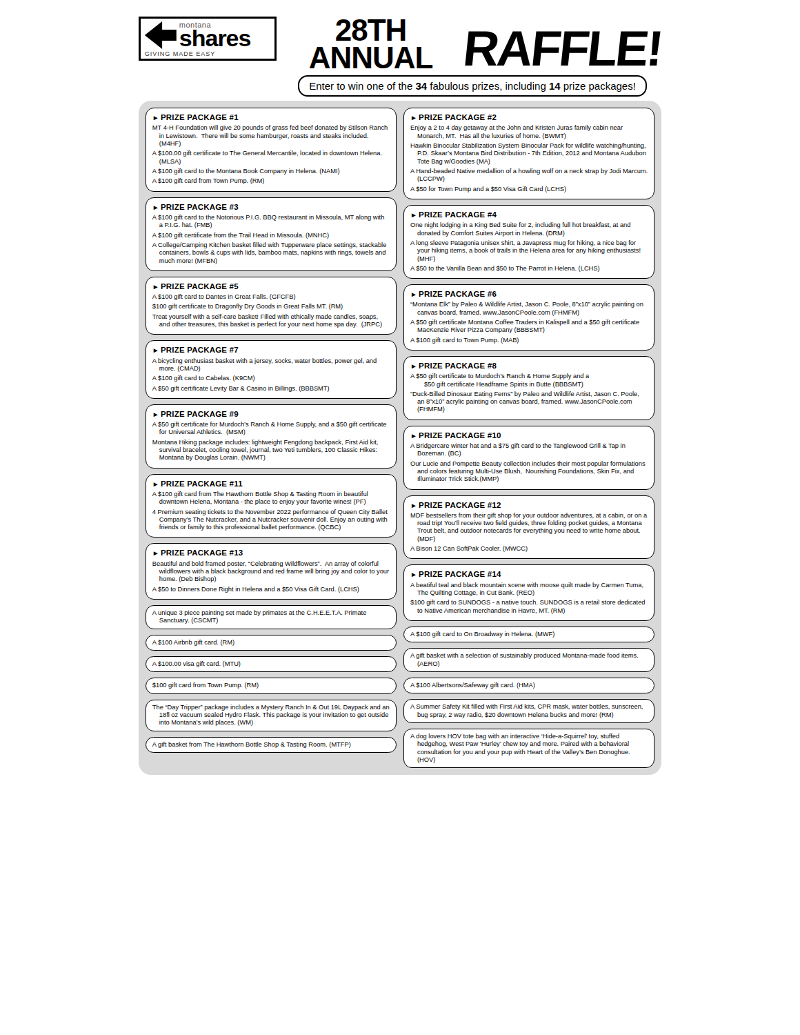montana
shares
GIVING MADE EASY
28th Annual Raffle!
Enter to win one of the 34 fabulous prizes, including 14 prize packages!
►PRIZE PACKAGE #1
MT 4-H Foundation will give 20 pounds of grass fed beef donated by Stilson Ranch in Lewistown. There will be some hamburger, roasts and steaks included. (M4HF)
A $100.00 gift certificate to The General Mercantile, located in downtown Helena. (MLSA)
A $100 gift card to the Montana Book Company in Helena. (NAMI)
A $100 gift card from Town Pump. (RM)
►PRIZE PACKAGE #3
A $100 gift card to the Notorious P.I.G. BBQ restaurant in Missoula, MT along with a P.I.G. hat. (FMB)
A $100 gift certificate from the Trail Head in Missoula. (MNHC)
A College/Camping Kitchen basket filled with Tupperware place settings, stackable containers, bowls & cups with lids, bamboo mats, napkins with rings, towels and much more! (MFBN)
►PRIZE PACKAGE #5
A $100 gift card to Dantes in Great Falls. (GFCFB)
$100 gift certificate to Dragonfly Dry Goods in Great Falls MT. (RM)
Treat yourself with a self-care basket! Filled with ethically made candles, soaps, and other treasures, this basket is perfect for your next home spa day. (JRPC)
►PRIZE PACKAGE #7
A bicycling enthusiast basket with a jersey, socks, water bottles, power gel, and more. (CMAD)
A $100 gift card to Cabelas. (K9CM)
A $50 gift certificate Levity Bar & Casino in Billings. (BBBSMT)
►PRIZE PACKAGE #9
A $50 gift certificate for Murdoch’s Ranch & Home Supply, and a $50 gift certificate for Universal Athletics. (MSM)
Montana Hiking package includes: lightweight Fengdong backpack, First Aid kit, survival bracelet, cooling towel, journal, two Yeti tumblers, 100 Classic Hikes: Montana by Douglas Lorain. (NWMT)
►PRIZE PACKAGE #11
A $100 gift card from The Hawthorn Bottle Shop & Tasting Room in beautiful downtown Helena, Montana - the place to enjoy your favorite wines! (PF)
4 Premium seating tickets to the November 2022 performance of Queen City Ballet Company’s The Nutcracker, and a Nutcracker souvenir doll. Enjoy an outing with friends or family to this professional ballet performance. (QCBC)
►PRIZE PACKAGE #13
Beautiful and bold framed poster, “Celebrating Wildflowers”. An array of colorful wildflowers with a black background and red frame will bring joy and color to your home. (Deb Bishop)
A $50 to Dinners Done Right in Helena and a $50 Visa Gift Card. (LCHS)
A unique 3 piece painting set made by primates at the C.H.E.E.T.A. Primate Sanctuary. (CSCMT)
A $100 Airbnb gift card. (RM)
A $100.00 visa gift card. (MTU)
$100 gift card from Town Pump. (RM)
The “Day Tripper” package includes a Mystery Ranch In & Out 19L Daypack and an 18fl oz vacuum sealed Hydro Flask. This package is your invitation to get outside into Montana’s wild places. (WM)
A gift basket from The Hawthorn Bottle Shop & Tasting Room. (MTFP)
►PRIZE PACKAGE #2
Enjoy a 2 to 4 day getaway at the John and Kristen Juras family cabin near Monarch, MT. Has all the luxuries of home. (BWMT)
Hawkin Binocular Stabilization System Binocular Pack for wildlife watching/hunting, P.D. Skaar’s Montana Bird Distribution - 7th Edition, 2012 and Montana Audubon Tote Bag w/Goodies (MA)
A Hand-beaded Native medallion of a howling wolf on a neck strap by Jodi Marcum. (LCCPW)
A $50 for Town Pump and a $50 Visa Gift Card (LCHS)
►PRIZE PACKAGE #4
One night lodging in a King Bed Suite for 2, including full hot breakfast, at and donated by Comfort Suites Airport in Helena. (DRM)
A long sleeve Patagonia unisex shirt, a Javapress mug for hiking, a nice bag for your hiking items, a book of trails in the Helena area for any hiking enthusiasts! (MHF)
A $50 to the Vanilla Bean and $50 to The Parrot in Helena. (LCHS)
►PRIZE PACKAGE #6
“Montana Elk” by Paleo & Wildlife Artist, Jason C. Poole, 8”x10” acrylic painting on canvas board, framed. www.JasonCPoole.com (FHMFM)
A $50 gift certificate Montana Coffee Traders in Kalispell and a $50 gift certificate MacKenzie River Pizza Company (BBBSMT)
A $100 gift card to Town Pump. (MAB)
►PRIZE PACKAGE #8
A $50 gift certificate to Murdoch’s Ranch & Home Supply and a$50 gift certificate Headframe Spirits in Butte (BBBSMT)
“Duck-Billed Dinosaur Eating Ferns” by Paleo and Wildlife Artist, Jason C. Poole, an 8”x10” acrylic painting on canvas board, framed. www.JasonCPoole.com (FHMFM)
►PRIZE PACKAGE #10
A Bridgercare winter hat and a $75 gift card to the Tanglewood Grill & Tap in Bozeman. (BC)
Our Lucie and Pompette Beauty collection includes their most popular formulations and colors featuring Multi-Use Blush, Nourishing Foundations, Skin Fix, and Illuminator Trick Stick.(MMP)
►PRIZE PACKAGE #12
MDF bestsellers from their gift shop for your outdoor adventures, at a cabin, or on a road trip! You’ll receive two field guides, three folding pocket guides, a Montana Trout belt, and outdoor notecards for everything you need to write home about. (MDF)
A Bison 12 Can SoftPak Cooler. (MWCC)
►PRIZE PACKAGE #14
A beatiful teal and black mountain scene with moose quilt made by Carmen Tuma, The Quilting Cottage, in Cut Bank. (REO)
$100 gift card to SUNDOGS - a native touch. SUNDOGS is a retail store dedicated to Native American merchandise in Havre, MT. (RM)
A $100 gift card to On Broadway in Helena. (MWF)
A gift basket with a selection of sustainably produced Montana-made food items. (AERO)
A $100 Albertsons/Safeway gift card. (HMA)
A Summer Safety Kit filled with First Aid kits, CPR mask, water bottles, sunscreen, bug spray, 2 way radio, $20 downtown Helena bucks and more! (RM)
A dog lovers HOV tote bag with an interactive ‘Hide-a-Squirrel’ toy, stuffed hedgehog, West Paw ‘Hurley’ chew toy and more. Paired with a behavioral consultation for you and your pup with Heart of the Valley’s Ben Donoghue. (HOV)